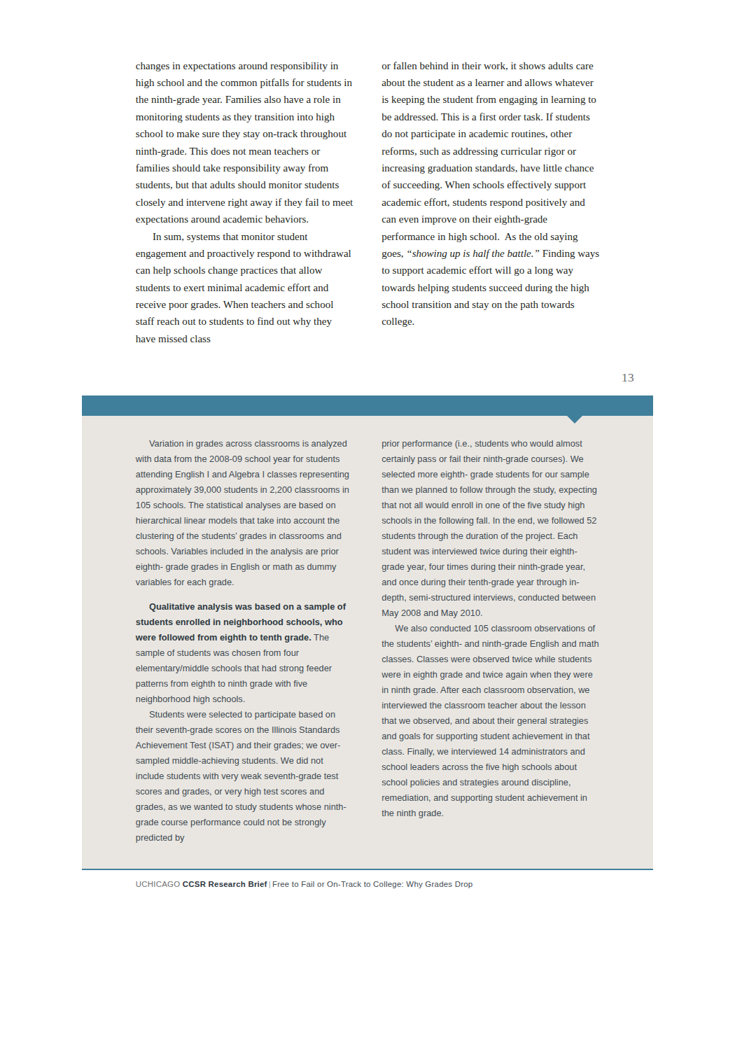changes in expectations around responsibility in high school and the common pitfalls for students in the ninth-grade year. Families also have a role in monitoring students as they transition into high school to make sure they stay on-track throughout ninth-grade. This does not mean teachers or families should take responsibility away from students, but that adults should monitor students closely and intervene right away if they fail to meet expectations around academic behaviors.
In sum, systems that monitor student engagement and proactively respond to withdrawal can help schools change practices that allow students to exert minimal academic effort and receive poor grades. When teachers and school staff reach out to students to find out why they have missed class
or fallen behind in their work, it shows adults care about the student as a learner and allows whatever is keeping the student from engaging in learning to be addressed. This is a first order task. If students do not participate in academic routines, other reforms, such as addressing curricular rigor or increasing graduation standards, have little chance of succeeding. When schools effectively support academic effort, students respond positively and can even improve on their eighth-grade performance in high school. As the old saying goes, “showing up is half the battle.” Finding ways to support academic effort will go a long way towards helping students succeed during the high school transition and stay on the path towards college.
13
Variation in grades across classrooms is analyzed with data from the 2008-09 school year for students attending English I and Algebra I classes representing approximately 39,000 students in 2,200 classrooms in 105 schools. The statistical analyses are based on hierarchical linear models that take into account the clustering of the students’ grades in classrooms and schools. Variables included in the analysis are prior eighth- grade grades in English or math as dummy variables for each grade.
Qualitative analysis was based on a sample of students enrolled in neighborhood schools, who were followed from eighth to tenth grade. The sample of students was chosen from four elementary/middle schools that had strong feeder patterns from eighth to ninth grade with five neighborhood high schools.
Students were selected to participate based on their seventh-grade scores on the Illinois Standards Achievement Test (ISAT) and their grades; we over-sampled middle-achieving students. We did not include students with very weak seventh-grade test scores and grades, or very high test scores and grades, as we wanted to study students whose ninth-grade course performance could not be strongly predicted by
prior performance (i.e., students who would almost certainly pass or fail their ninth-grade courses). We selected more eighth- grade students for our sample than we planned to follow through the study, expecting that not all would enroll in one of the five study high schools in the following fall. In the end, we followed 52 students through the duration of the project. Each student was interviewed twice during their eighth-grade year, four times during their ninth-grade year, and once during their tenth-grade year through in-depth, semi-structured interviews, conducted between May 2008 and May 2010.
We also conducted 105 classroom observations of the students’ eighth- and ninth-grade English and math classes. Classes were observed twice while students were in eighth grade and twice again when they were in ninth grade. After each classroom observation, we interviewed the classroom teacher about the lesson that we observed, and about their general strategies and goals for supporting student achievement in that class. Finally, we interviewed 14 administrators and school leaders across the five high schools about school policies and strategies around discipline, remediation, and supporting student achievement in the ninth grade.
UCHICAGO CCSR Research Brief|Free to Fail or On-Track to College: Why Grades Drop